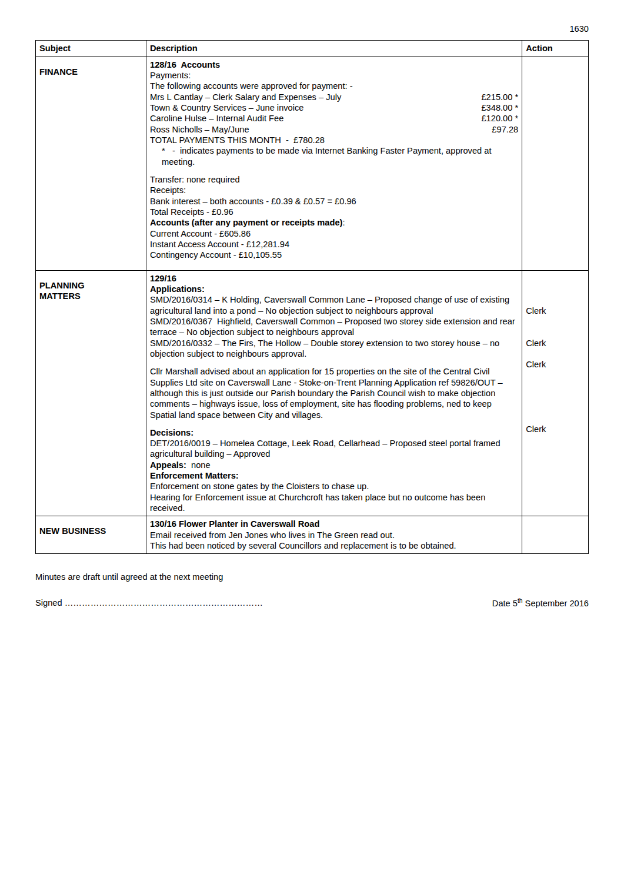1630
| Subject | Description | Action |
| --- | --- | --- |
| FINANCE | 128/16 Accounts Payments: The following accounts were approved for payment: - Mrs L Cantlay – Clerk Salary and Expenses – July £215.00 * Town & Country Services – June invoice £348.00 * Caroline Hulse – Internal Audit Fee £120.00 * Ross Nicholls – May/June £97.28 TOTAL PAYMENTS THIS MONTH - £780.28 * - indicates payments to be made via Internet Banking Faster Payment, approved at meeting. Transfer: none required Receipts: Bank interest – both accounts - £0.39 & £0.57 = £0.96 Total Receipts - £0.96 Accounts (after any payment or receipts made) : Current Account - £605.86 Instant Access Account - £12,281.94 Contingency Account - £10,105.55 | |
| PLANNING MATTERS | 129/16 Applications: SMD/2016/0314 – K Holding, Caverswall Common Lane – Proposed change of use of existing agricultural land into a pond – No objection subject to neighbours approval SMD/2016/0367 Highfield, Caverswall Common – Proposed two storey side extension and rear terrace – No objection subject to neighbours approval SMD/2016/0332 – The Firs, The Hollow – Double storey extension to two storey house – no objection subject to neighbours approval. Cllr Marshall advised about an application for 15 properties on the site of the Central Civil Supplies Ltd site on Caverswall Lane - Stoke-on-Trent Planning Application ref 59826/OUT – although this is just outside our Parish boundary the Parish Council wish to make objection comments – highways issue, loss of employment, site has flooding problems, ned to keep Spatial land space between City and villages. Decisions: DET/2016/0019 – Homelea Cottage, Leek Road, Cellarhead – Proposed steel portal framed agricultural building – Approved Appeals: none Enforcement Matters: Enforcement on stone gates by the Cloisters to chase up. Hearing for Enforcement issue at Churchcroft has taken place but no outcome has been received. | Clerk Clerk Clerk Clerk |
| NEW BUSINESS | 130/16 Flower Planter in Caverswall Road Email received from Jen Jones who lives in The Green read out. This had been noticed by several Councillors and replacement is to be obtained. | |
Minutes are draft until agreed at the next meeting
Signed …………………………………………………………… Date 5th September 2016